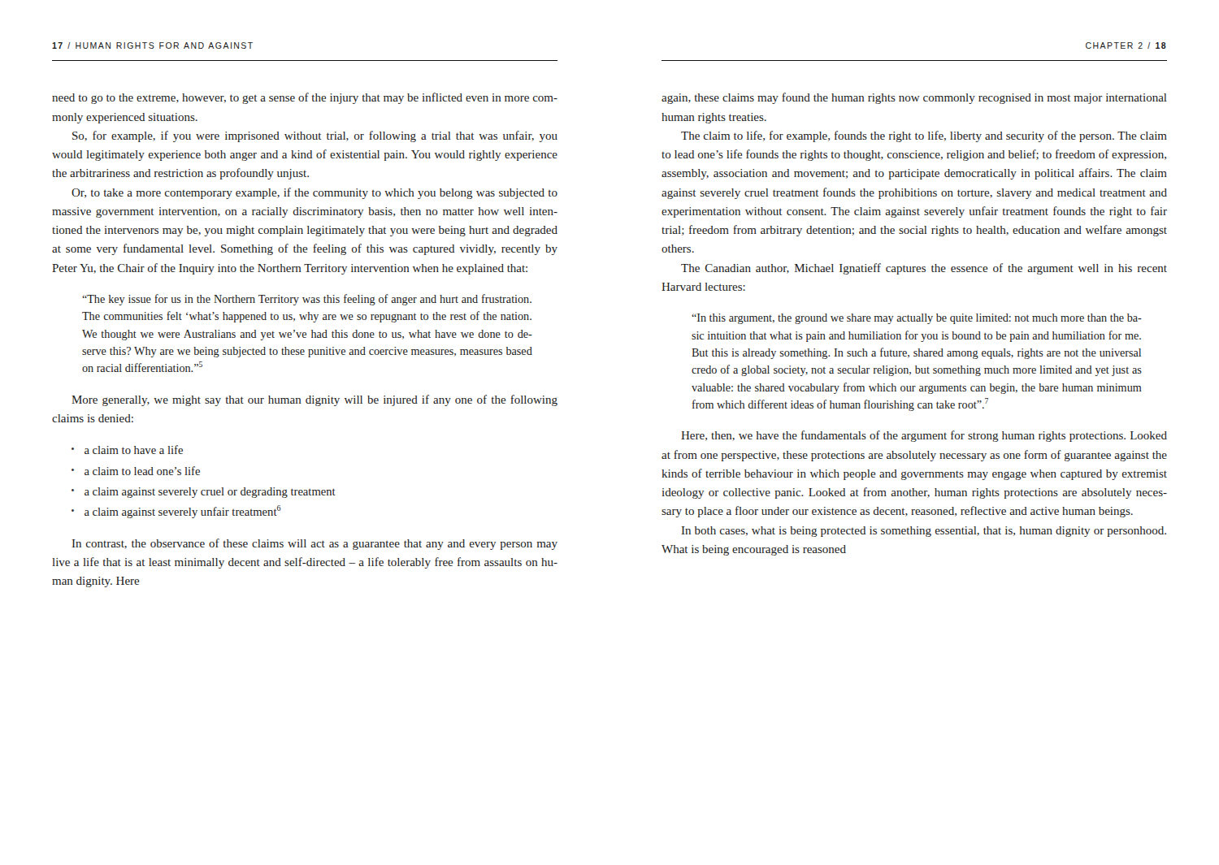17/Human Rights For and Against
need to go to the extreme, however, to get a sense of the injury that may be inflicted even in more commonly experienced situations.
So, for example, if you were imprisoned without trial, or following a trial that was unfair, you would legitimately experience both anger and a kind of existential pain. You would rightly experience the arbitrariness and restriction as profoundly unjust.
Or, to take a more contemporary example, if the community to which you belong was subjected to massive government intervention, on a racially discriminatory basis, then no matter how well intentioned the intervenors may be, you might complain legitimately that you were being hurt and degraded at some very fundamental level. Something of the feeling of this was captured vividly, recently by Peter Yu, the Chair of the Inquiry into the Northern Territory intervention when he explained that:
“The key issue for us in the Northern Territory was this feeling of anger and hurt and frustration. The communities felt ‘what’s happened to us, why are we so repugnant to the rest of the nation. We thought we were Australians and yet we’ve had this done to us, what have we done to deserve this? Why are we being subjected to these punitive and coercive measures, measures based on racial differentiation.”5
More generally, we might say that our human dignity will be injured if any one of the following claims is denied:
a claim to have a life
a claim to lead one’s life
a claim against severely cruel or degrading treatment
a claim against severely unfair treatment6
In contrast, the observance of these claims will act as a guarantee that any and every person may live a life that is at least minimally decent and self-directed – a life tolerably free from assaults on human dignity. Here
Chapter 2/18
again, these claims may found the human rights now commonly recognised in most major international human rights treaties.
The claim to life, for example, founds the right to life, liberty and security of the person. The claim to lead one’s life founds the rights to thought, conscience, religion and belief; to freedom of expression, assembly, association and movement; and to participate democratically in political affairs. The claim against severely cruel treatment founds the prohibitions on torture, slavery and medical treatment and experimentation without consent. The claim against severely unfair treatment founds the right to fair trial; freedom from arbitrary detention; and the social rights to health, education and welfare amongst others.
The Canadian author, Michael Ignatieff captures the essence of the argument well in his recent Harvard lectures:
“In this argument, the ground we share may actually be quite limited: not much more than the basic intuition that what is pain and humiliation for you is bound to be pain and humiliation for me. But this is already something. In such a future, shared among equals, rights are not the universal credo of a global society, not a secular religion, but something much more limited and yet just as valuable: the shared vocabulary from which our arguments can begin, the bare human minimum from which different ideas of human flourishing can take root”.7
Here, then, we have the fundamentals of the argument for strong human rights protections. Looked at from one perspective, these protections are absolutely necessary as one form of guarantee against the kinds of terrible behaviour in which people and governments may engage when captured by extremist ideology or collective panic. Looked at from another, human rights protections are absolutely necessary to place a floor under our existence as decent, reasoned, reflective and active human beings.
In both cases, what is being protected is something essential, that is, human dignity or personhood. What is being encouraged is reasoned